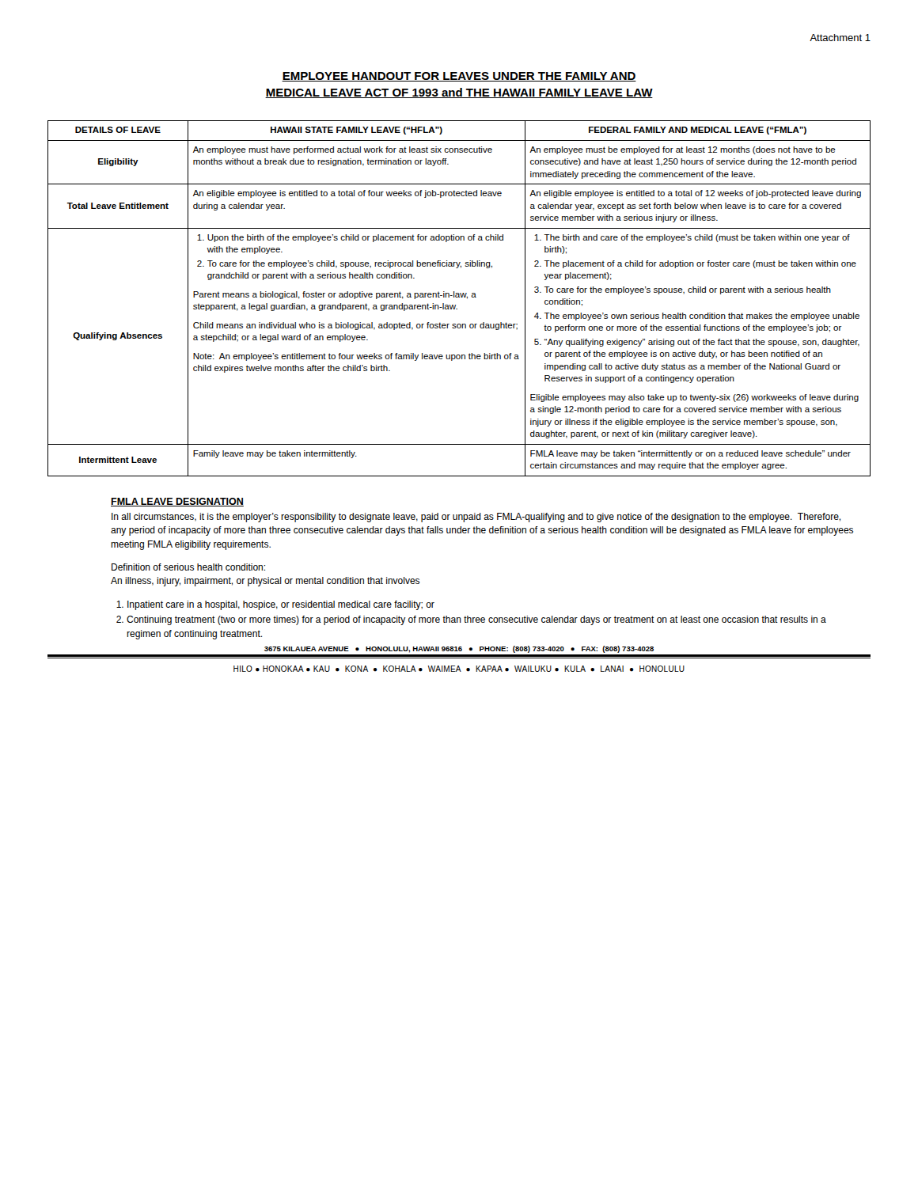Attachment 1
EMPLOYEE HANDOUT FOR LEAVES UNDER THE FAMILY AND
MEDICAL LEAVE ACT OF 1993 and THE HAWAII FAMILY LEAVE LAW
| DETAILS OF LEAVE | HAWAII STATE FAMILY LEAVE (“HFLA”) | FEDERAL FAMILY AND MEDICAL LEAVE (“FMLA”) |
| --- | --- | --- |
| Eligibility | An employee must have performed actual work for at least six consecutive months without a break due to resignation, termination or layoff. | An employee must be employed for at least 12 months (does not have to be consecutive) and have at least 1,250 hours of service during the 12-month period immediately preceding the commencement of the leave. |
| Total Leave Entitlement | An eligible employee is entitled to a total of four weeks of job-protected leave during a calendar year. | An eligible employee is entitled to a total of 12 weeks of job-protected leave during a calendar year, except as set forth below when leave is to care for a covered service member with a serious injury or illness. |
| Qualifying Absences | Upon the birth of the employee’s child or placement for adoption of a child with the employee. To care for the employee’s child, spouse, reciprocal beneficiary, sibling, grandchild or parent with a serious health condition. Parent means a biological, foster or adoptive parent, a parent-in-law, a stepparent, a legal guardian, a grandparent, a grandparent-in-law. Child means an individual who is a biological, adopted, or foster son or daughter; a stepchild; or a legal ward of an employee. Note: An employee’s entitlement to four weeks of family leave upon the birth of a child expires twelve months after the child’s birth. | The birth and care of the employee’s child (must be taken within one year of birth); The placement of a child for adoption or foster care (must be taken within one year placement); To care for the employee’s spouse, child or parent with a serious health condition; The employee’s own serious health condition that makes the employee unable to perform one or more of the essential functions of the employee’s job; or “Any qualifying exigency” arising out of the fact that the spouse, son, daughter, or parent of the employee is on active duty, or has been notified of an impending call to active duty status as a member of the National Guard or Reserves in support of a contingency operation Eligible employees may also take up to twenty-six (26) workweeks of leave during a single 12-month period to care for a covered service member with a serious injury or illness if the eligible employee is the service member’s spouse, son, daughter, parent, or next of kin (military caregiver leave). |
| Intermittent Leave | Family leave may be taken intermittently. | FMLA leave may be taken “intermittently or on a reduced leave schedule” under certain circumstances and may require that the employer agree. |
FMLA LEAVE DESIGNATION
In all circumstances, it is the employer’s responsibility to designate leave, paid or unpaid as FMLA-qualifying and to give notice of the designation to the employee. Therefore, any period of incapacity of more than three consecutive calendar days that falls under the definition of a serious health condition will be designated as FMLA leave for employees meeting FMLA eligibility requirements.
Definition of serious health condition:
An illness, injury, impairment, or physical or mental condition that involves
Inpatient care in a hospital, hospice, or residential medical care facility; or
Continuing treatment (two or more times) for a period of incapacity of more than three consecutive calendar days or treatment on at least one occasion that results in a regimen of continuing treatment.
3675 KILAUEA AVENUE ● HONOLULU, HAWAII 96816 ● PHONE: (808) 733-4020 ● FAX: (808) 733-4028
HILO ● HONOKAA ● KAU ● KONA ● KOHALA ● WAIMEA ● KAPAA ● WAILUKU ● KULA ● LANAI ● HONOLULU